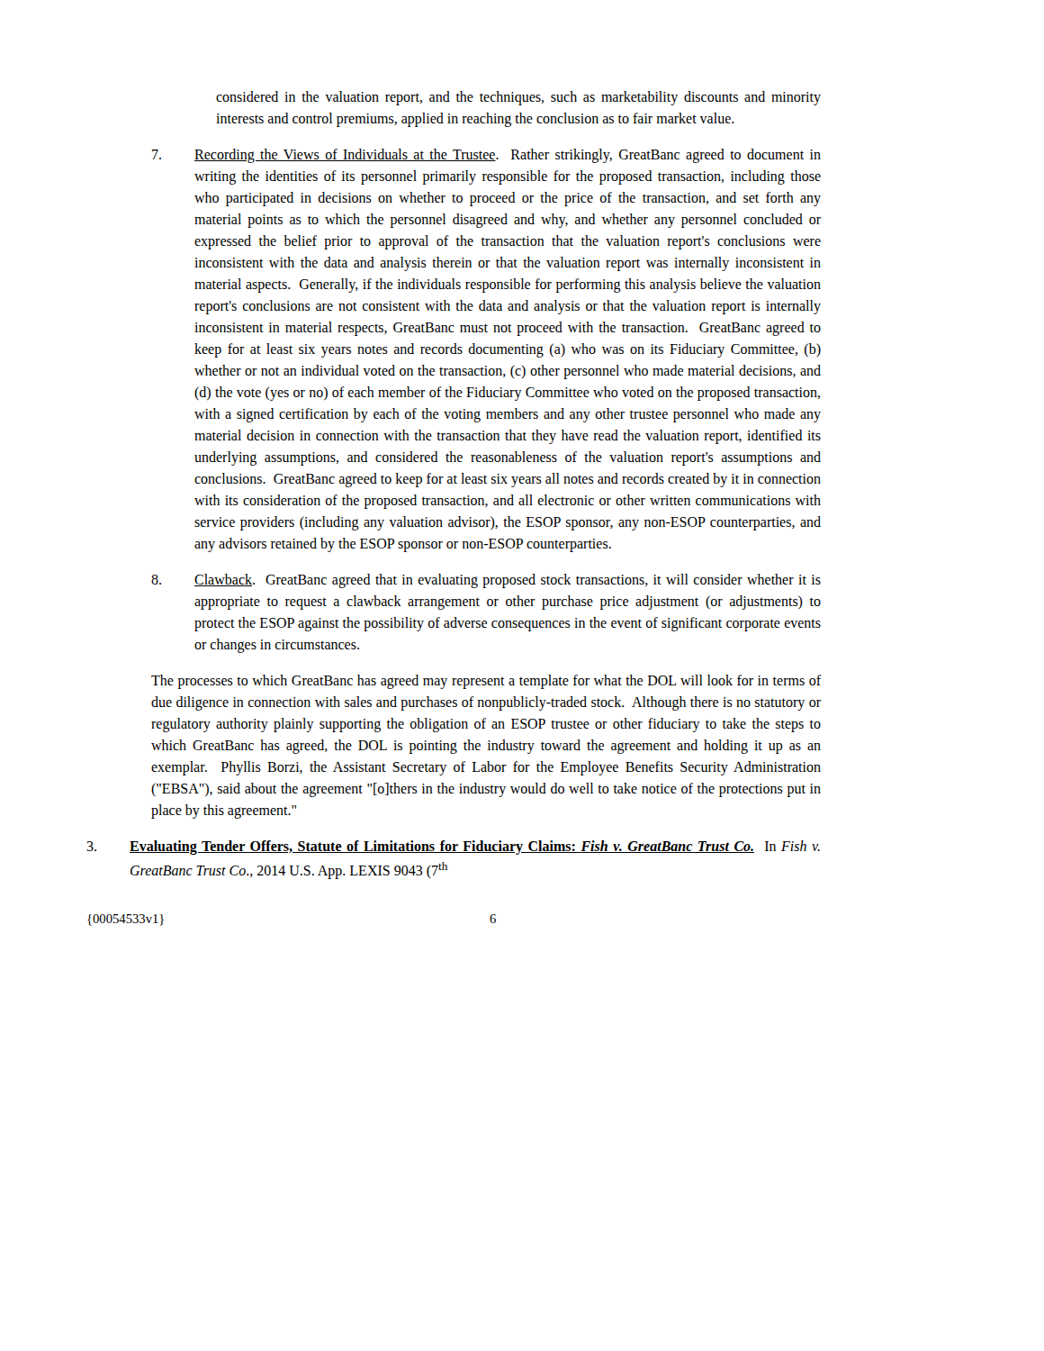considered in the valuation report, and the techniques, such as marketability discounts and minority interests and control premiums, applied in reaching the conclusion as to fair market value.
7.
Recording the Views of Individuals at the Trustee. Rather strikingly, GreatBanc agreed to document in writing the identities of its personnel primarily responsible for the proposed transaction, including those who participated in decisions on whether to proceed or the price of the transaction, and set forth any material points as to which the personnel disagreed and why, and whether any personnel concluded or expressed the belief prior to approval of the transaction that the valuation report's conclusions were inconsistent with the data and analysis therein or that the valuation report was internally inconsistent in material aspects. Generally, if the individuals responsible for performing this analysis believe the valuation report's conclusions are not consistent with the data and analysis or that the valuation report is internally inconsistent in material respects, GreatBanc must not proceed with the transaction. GreatBanc agreed to keep for at least six years notes and records documenting (a) who was on its Fiduciary Committee, (b) whether or not an individual voted on the transaction, (c) other personnel who made material decisions, and (d) the vote (yes or no) of each member of the Fiduciary Committee who voted on the proposed transaction, with a signed certification by each of the voting members and any other trustee personnel who made any material decision in connection with the transaction that they have read the valuation report, identified its underlying assumptions, and considered the reasonableness of the valuation report's assumptions and conclusions. GreatBanc agreed to keep for at least six years all notes and records created by it in connection with its consideration of the proposed transaction, and all electronic or other written communications with service providers (including any valuation advisor), the ESOP sponsor, any non-ESOP counterparties, and any advisors retained by the ESOP sponsor or non-ESOP counterparties.
8.
Clawback. GreatBanc agreed that in evaluating proposed stock transactions, it will consider whether it is appropriate to request a clawback arrangement or other purchase price adjustment (or adjustments) to protect the ESOP against the possibility of adverse consequences in the event of significant corporate events or changes in circumstances.
The processes to which GreatBanc has agreed may represent a template for what the DOL will look for in terms of due diligence in connection with sales and purchases of nonpublicly-traded stock. Although there is no statutory or regulatory authority plainly supporting the obligation of an ESOP trustee or other fiduciary to take the steps to which GreatBanc has agreed, the DOL is pointing the industry toward the agreement and holding it up as an exemplar. Phyllis Borzi, the Assistant Secretary of Labor for the Employee Benefits Security Administration ("EBSA"), said about the agreement "[o]thers in the industry would do well to take notice of the protections put in place by this agreement."
3.
Evaluating Tender Offers, Statute of Limitations for Fiduciary Claims: Fish v. GreatBanc Trust Co. In Fish v. GreatBanc Trust Co., 2014 U.S. App. LEXIS 9043 (7th
{00054533v1}
6